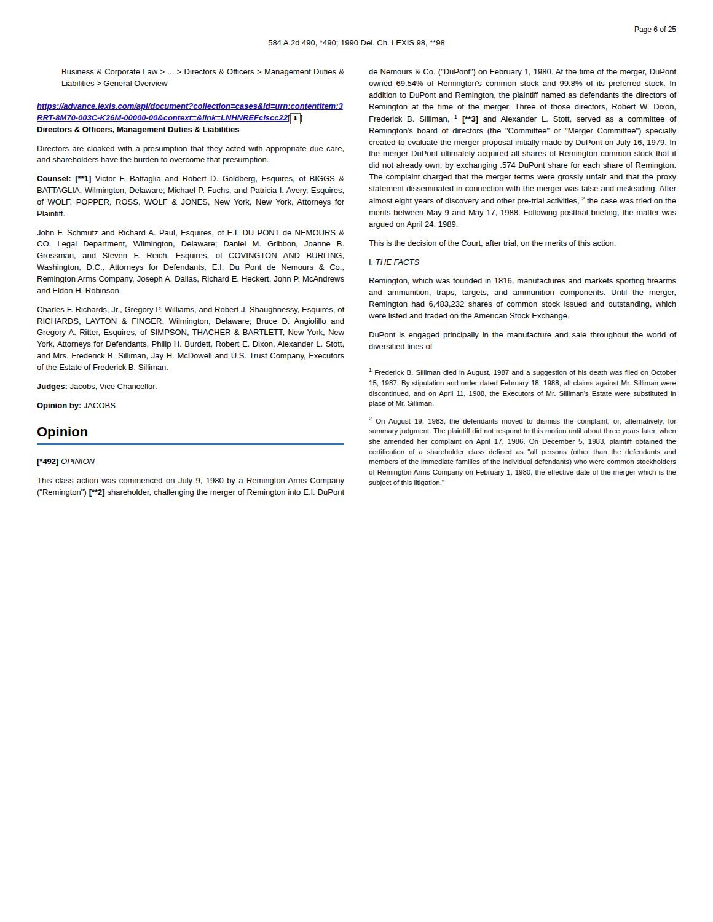Page 6 of 25
584 A.2d 490, *490; 1990 Del. Ch. LEXIS 98, **98
Business & Corporate Law > ... > Directors & Officers > Management Duties & Liabilities > General Overview
https://advance.lexis.com/api/document?collection=cases&id=urn:contentItem:3RRT-8M70-003C-K26M-00000-00&context=&link=LNHNREFclscc22[⬇]
Directors & Officers, Management Duties & Liabilities
Directors are cloaked with a presumption that they acted with appropriate due care, and shareholders have the burden to overcome that presumption.
Counsel: [**1] Victor F. Battaglia and Robert D. Goldberg, Esquires, of BIGGS & BATTAGLIA, Wilmington, Delaware; Michael P. Fuchs, and Patricia I. Avery, Esquires, of WOLF, POPPER, ROSS, WOLF & JONES, New York, New York, Attorneys for Plaintiff.
John F. Schmutz and Richard A. Paul, Esquires, of E.I. DU PONT de NEMOURS & CO. Legal Department, Wilmington, Delaware; Daniel M. Gribbon, Joanne B. Grossman, and Steven F. Reich, Esquires, of COVINGTON AND BURLING, Washington, D.C., Attorneys for Defendants, E.I. Du Pont de Nemours & Co., Remington Arms Company, Joseph A. Dallas, Richard E. Heckert, John P. McAndrews and Eldon H. Robinson.
Charles F. Richards, Jr., Gregory P. Williams, and Robert J. Shaughnessy, Esquires, of RICHARDS, LAYTON & FINGER, Wilmington, Delaware; Bruce D. Angiolillo and Gregory A. Ritter, Esquires, of SIMPSON, THACHER & BARTLETT, New York, New York, Attorneys for Defendants, Philip H. Burdett, Robert E. Dixon, Alexander L. Stott, and Mrs. Frederick B. Silliman, Jay H. McDowell and U.S. Trust Company, Executors of the Estate of Frederick B. Silliman.
Judges: Jacobs, Vice Chancellor.
Opinion by: JACOBS
Opinion
[*492] OPINION
This class action was commenced on July 9, 1980 by a Remington Arms Company ("Remington") [**2] shareholder, challenging the merger of Remington into E.I. DuPont de Nemours & Co. ("DuPont") on February 1, 1980. At the time of the merger, DuPont owned 69.54% of Remington's common stock and 99.8% of its preferred stock. In addition to DuPont and Remington, the plaintiff named as defendants the directors of Remington at the time of the merger. Three of those directors, Robert W. Dixon, Frederick B. Silliman, 1 [**3] and Alexander L. Stott, served as a committee of Remington's board of directors (the "Committee" or "Merger Committee") specially created to evaluate the merger proposal initially made by DuPont on July 16, 1979. In the merger DuPont ultimately acquired all shares of Remington common stock that it did not already own, by exchanging .574 DuPont share for each share of Remington. The complaint charged that the merger terms were grossly unfair and that the proxy statement disseminated in connection with the merger was false and misleading. After almost eight years of discovery and other pre-trial activities, 2 the case was tried on the merits between May 9 and May 17, 1988. Following posttrial briefing, the matter was argued on April 24, 1989.
This is the decision of the Court, after trial, on the merits of this action.
I. THE FACTS
Remington, which was founded in 1816, manufactures and markets sporting firearms and ammunition, traps, targets, and ammunition components. Until the merger, Remington had 6,483,232 shares of common stock issued and outstanding, which were listed and traded on the American Stock Exchange.
DuPont is engaged principally in the manufacture and sale throughout the world of diversified lines of
1 Frederick B. Silliman died in August, 1987 and a suggestion of his death was filed on October 15, 1987. By stipulation and order dated February 18, 1988, all claims against Mr. Silliman were discontinued, and on April 11, 1988, the Executors of Mr. Silliman's Estate were substituted in place of Mr. Silliman.
2 On August 19, 1983, the defendants moved to dismiss the complaint, or, alternatively, for summary judgment. The plaintiff did not respond to this motion until about three years later, when she amended her complaint on April 17, 1986. On December 5, 1983, plaintiff obtained the certification of a shareholder class defined as "all persons (other than the defendants and members of the immediate families of the individual defendants) who were common stockholders of Remington Arms Company on February 1, 1980, the effective date of the merger which is the subject of this litigation."